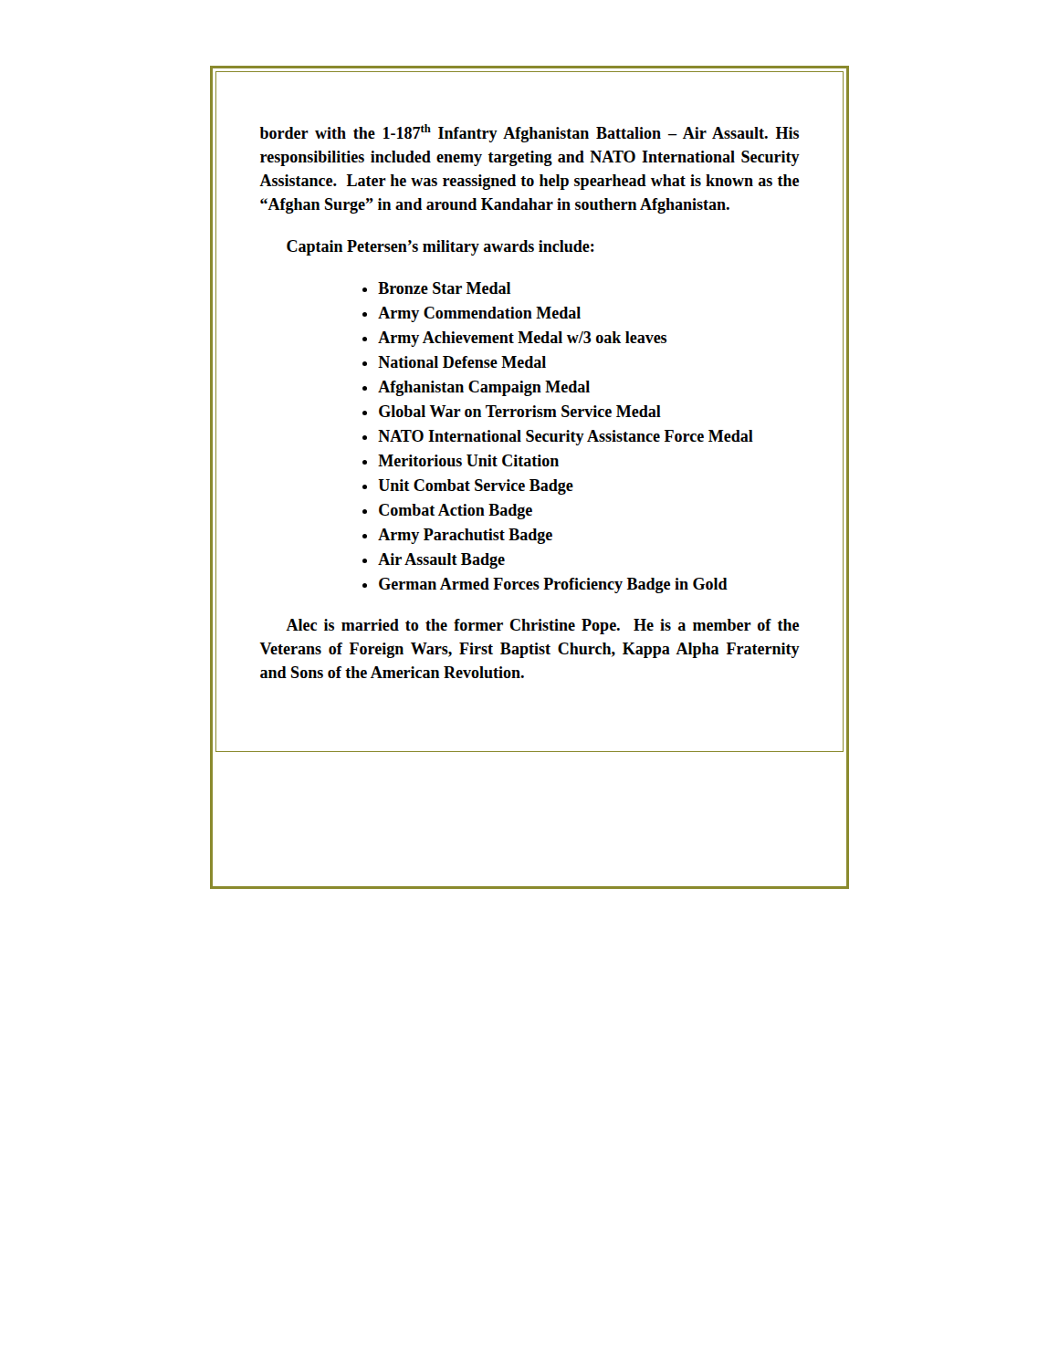border with the 1-187th Infantry Afghanistan Battalion – Air Assault. His responsibilities included enemy targeting and NATO International Security Assistance. Later he was reassigned to help spearhead what is known as the “Afghan Surge” in and around Kandahar in southern Afghanistan.
Captain Petersen’s military awards include:
Bronze Star Medal
Army Commendation Medal
Army Achievement Medal w/3 oak leaves
National Defense Medal
Afghanistan Campaign Medal
Global War on Terrorism Service Medal
NATO International Security Assistance Force Medal
Meritorious Unit Citation
Unit Combat Service Badge
Combat Action Badge
Army Parachutist Badge
Air Assault Badge
German Armed Forces Proficiency Badge in Gold
Alec is married to the former Christine Pope. He is a member of the Veterans of Foreign Wars, First Baptist Church, Kappa Alpha Fraternity and Sons of the American Revolution.